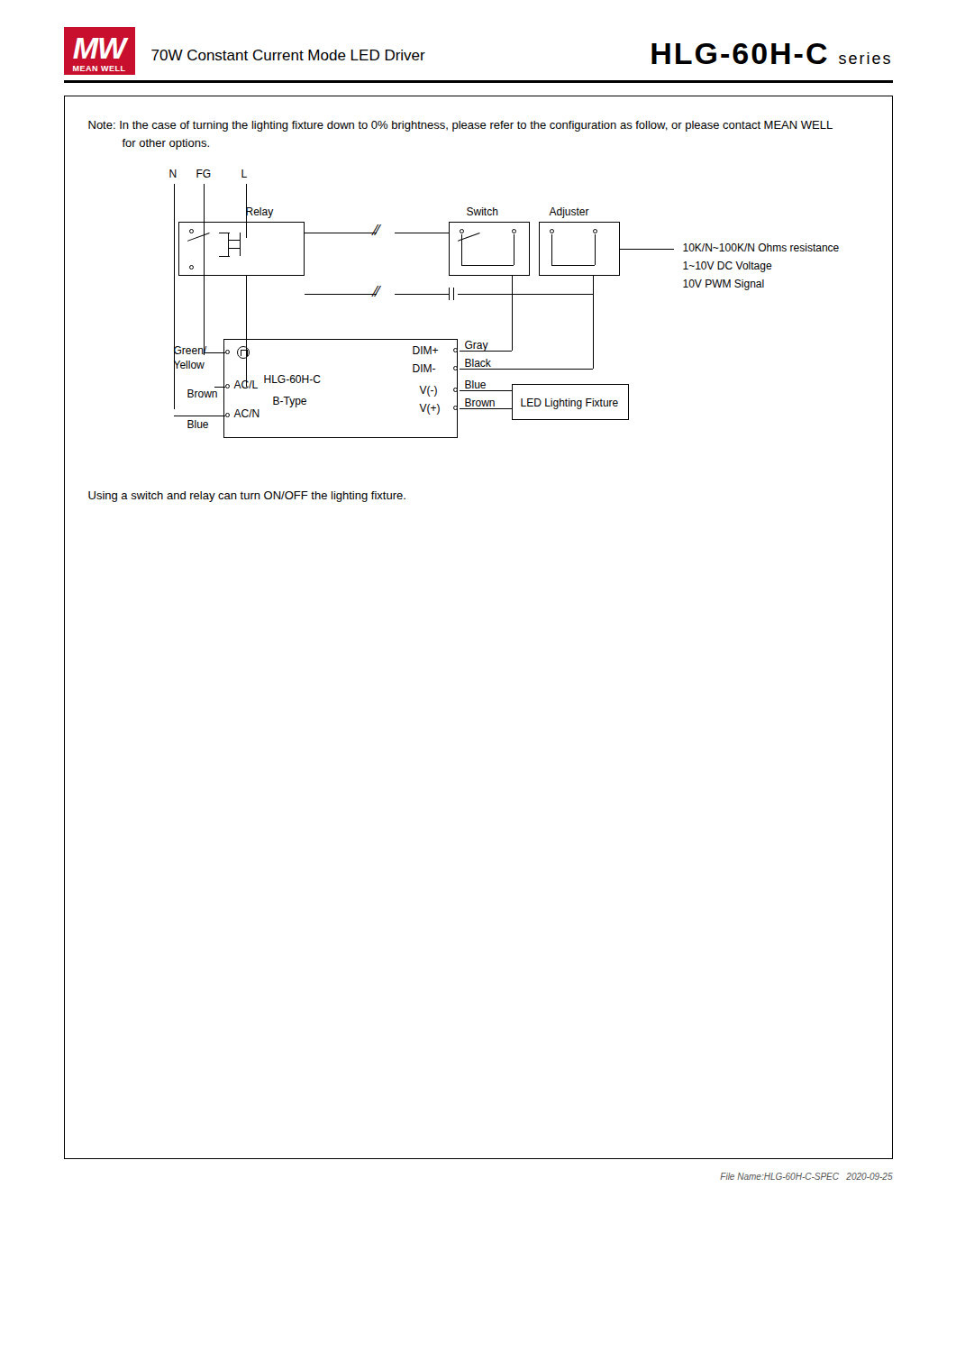MW MEAN WELL
70W Constant Current Mode LED Driver
HLG-60H-Cseries
Note: In the case of turning the lighting fixture down to 0% brightness, please refer to the configuration as follow, or please contact MEAN WELL for other options.
N
FG
L
Relay
⁄⁄
Switch
Adjuster
▶
10K/N~100K/N Ohms resistance
1~10V DC Voltage
10V PWM Signal
⁄⁄
HLG-60H-C
B-Type
AC/L
AC/N
Green/
Yellow
Brown
Blue
DIM+
DIM-
V(-)
V(+)
Gray
Black
Blue
Brown
LED Lighting Fixture
Using a switch and relay can turn ON/OFF the lighting fixture.
File Name:HLG-60H-C-SPEC 2020-09-25